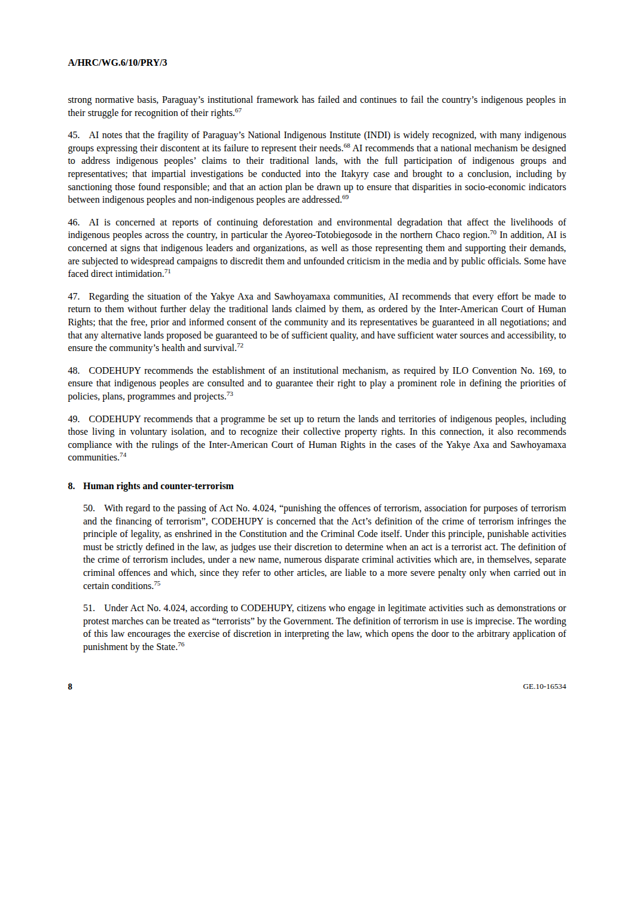A/HRC/WG.6/10/PRY/3
strong normative basis, Paraguay’s institutional framework has failed and continues to fail the country’s indigenous peoples in their struggle for recognition of their rights.67
45. AI notes that the fragility of Paraguay’s National Indigenous Institute (INDI) is widely recognized, with many indigenous groups expressing their discontent at its failure to represent their needs.68 AI recommends that a national mechanism be designed to address indigenous peoples’ claims to their traditional lands, with the full participation of indigenous groups and representatives; that impartial investigations be conducted into the Itakyry case and brought to a conclusion, including by sanctioning those found responsible; and that an action plan be drawn up to ensure that disparities in socio-economic indicators between indigenous peoples and non-indigenous peoples are addressed.69
46. AI is concerned at reports of continuing deforestation and environmental degradation that affect the livelihoods of indigenous peoples across the country, in particular the Ayoreo-Totobiegosode in the northern Chaco region.70 In addition, AI is concerned at signs that indigenous leaders and organizations, as well as those representing them and supporting their demands, are subjected to widespread campaigns to discredit them and unfounded criticism in the media and by public officials. Some have faced direct intimidation.71
47. Regarding the situation of the Yakye Axa and Sawhoyamaxa communities, AI recommends that every effort be made to return to them without further delay the traditional lands claimed by them, as ordered by the Inter-American Court of Human Rights; that the free, prior and informed consent of the community and its representatives be guaranteed in all negotiations; and that any alternative lands proposed be guaranteed to be of sufficient quality, and have sufficient water sources and accessibility, to ensure the community’s health and survival.72
48. CODEHUPY recommends the establishment of an institutional mechanism, as required by ILO Convention No. 169, to ensure that indigenous peoples are consulted and to guarantee their right to play a prominent role in defining the priorities of policies, plans, programmes and projects.73
49. CODEHUPY recommends that a programme be set up to return the lands and territories of indigenous peoples, including those living in voluntary isolation, and to recognize their collective property rights. In this connection, it also recommends compliance with the rulings of the Inter-American Court of Human Rights in the cases of the Yakye Axa and Sawhoyamaxa communities.74
8. Human rights and counter-terrorism
50. With regard to the passing of Act No. 4.024, “punishing the offences of terrorism, association for purposes of terrorism and the financing of terrorism”, CODEHUPY is concerned that the Act’s definition of the crime of terrorism infringes the principle of legality, as enshrined in the Constitution and the Criminal Code itself. Under this principle, punishable activities must be strictly defined in the law, as judges use their discretion to determine when an act is a terrorist act. The definition of the crime of terrorism includes, under a new name, numerous disparate criminal activities which are, in themselves, separate criminal offences and which, since they refer to other articles, are liable to a more severe penalty only when carried out in certain conditions.75
51. Under Act No. 4.024, according to CODEHUPY, citizens who engage in legitimate activities such as demonstrations or protest marches can be treated as “terrorists” by the Government. The definition of terrorism in use is imprecise. The wording of this law encourages the exercise of discretion in interpreting the law, which opens the door to the arbitrary application of punishment by the State.76
8 GE.10-16534